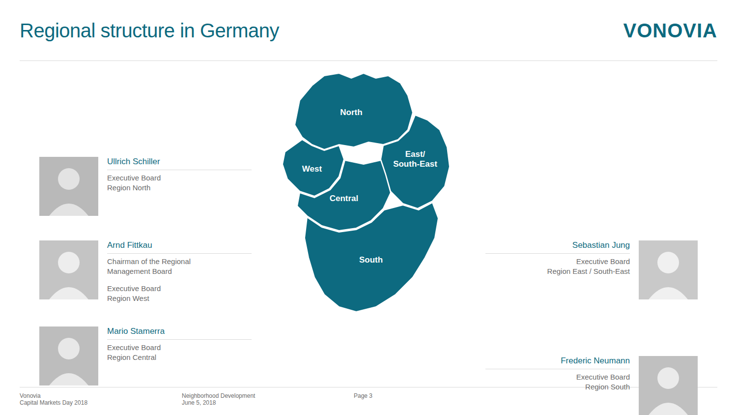Regional structure in Germany
VONOVIA
North West East/ South-East Central South
Ullrich Schiller
Executive Board
Region North
Arnd Fittkau
Chairman of the Regional
Management Board
Executive Board
Region West
Mario Stamerra
Executive Board
Region Central
Sebastian Jung
Executive Board
Region East / South-East
Frederic Neumann
Executive Board
Region South
Vonovia
Capital Markets Day 2018
Neighborhood Development
June 5, 2018
Page 3